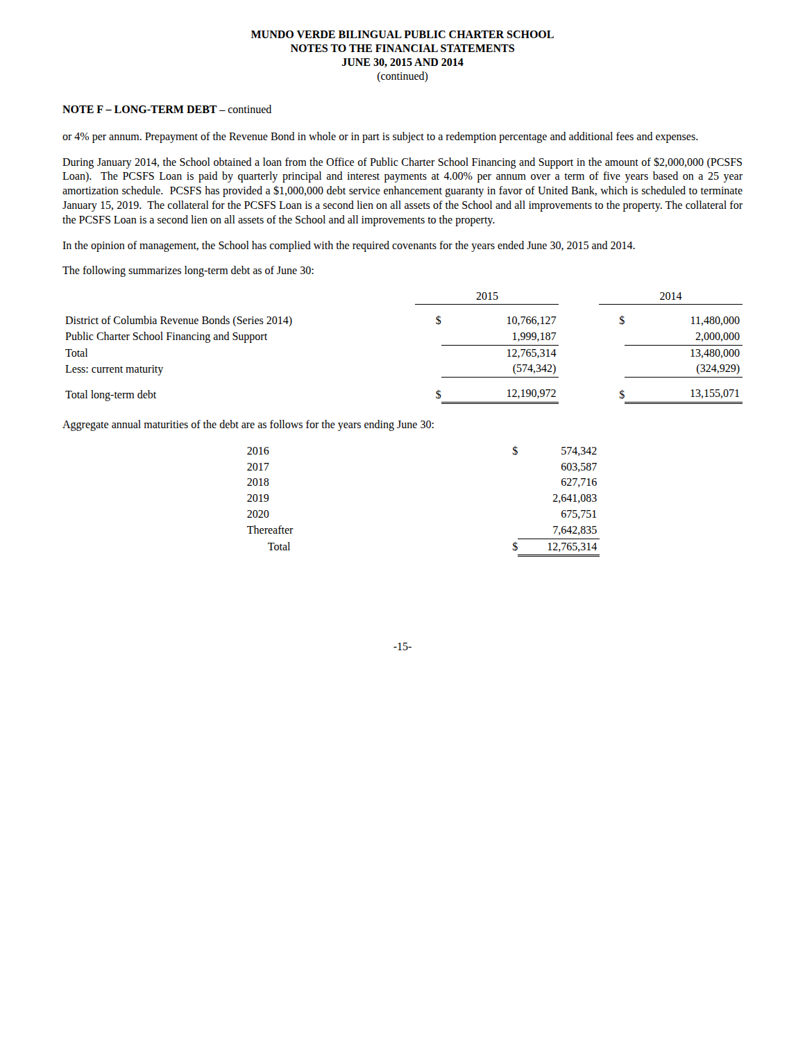MUNDO VERDE BILINGUAL PUBLIC CHARTER SCHOOL
NOTES TO THE FINANCIAL STATEMENTS
JUNE 30, 2015 AND 2014
(continued)
NOTE F – LONG-TERM DEBT – continued
or 4% per annum. Prepayment of the Revenue Bond in whole or in part is subject to a redemption percentage and additional fees and expenses.
During January 2014, the School obtained a loan from the Office of Public Charter School Financing and Support in the amount of $2,000,000 (PCSFS Loan). The PCSFS Loan is paid by quarterly principal and interest payments at 4.00% per annum over a term of five years based on a 25 year amortization schedule. PCSFS has provided a $1,000,000 debt service enhancement guaranty in favor of United Bank, which is scheduled to terminate January 15, 2019. The collateral for the PCSFS Loan is a second lien on all assets of the School and all improvements to the property. The collateral for the PCSFS Loan is a second lien on all assets of the School and all improvements to the property.
In the opinion of management, the School has complied with the required covenants for the years ended June 30, 2015 and 2014.
The following summarizes long-term debt as of June 30:
| | | 2015 | | 2014 |
| District of Columbia Revenue Bonds (Series 2014) | | $ | 10,766,127 | | $ | 11,480,000 |
| Public Charter School Financing and Support | | | 1,999,187 | | | 2,000,000 |
| Total | | | 12,765,314 | | | 13,480,000 |
| Less: current maturity | | | (574,342) | | | (324,929) |
| Total long-term debt | | $ | 12,190,972 | | $ | 13,155,071 |
Aggregate annual maturities of the debt are as follows for the years ending June 30:
| 2016 | $ | 574,342 |
| 2017 | | 603,587 |
| 2018 | | 627,716 |
| 2019 | | 2,641,083 |
| 2020 | | 675,751 |
| Thereafter | | 7,642,835 |
| Total | $ | 12,765,314 |
-15-